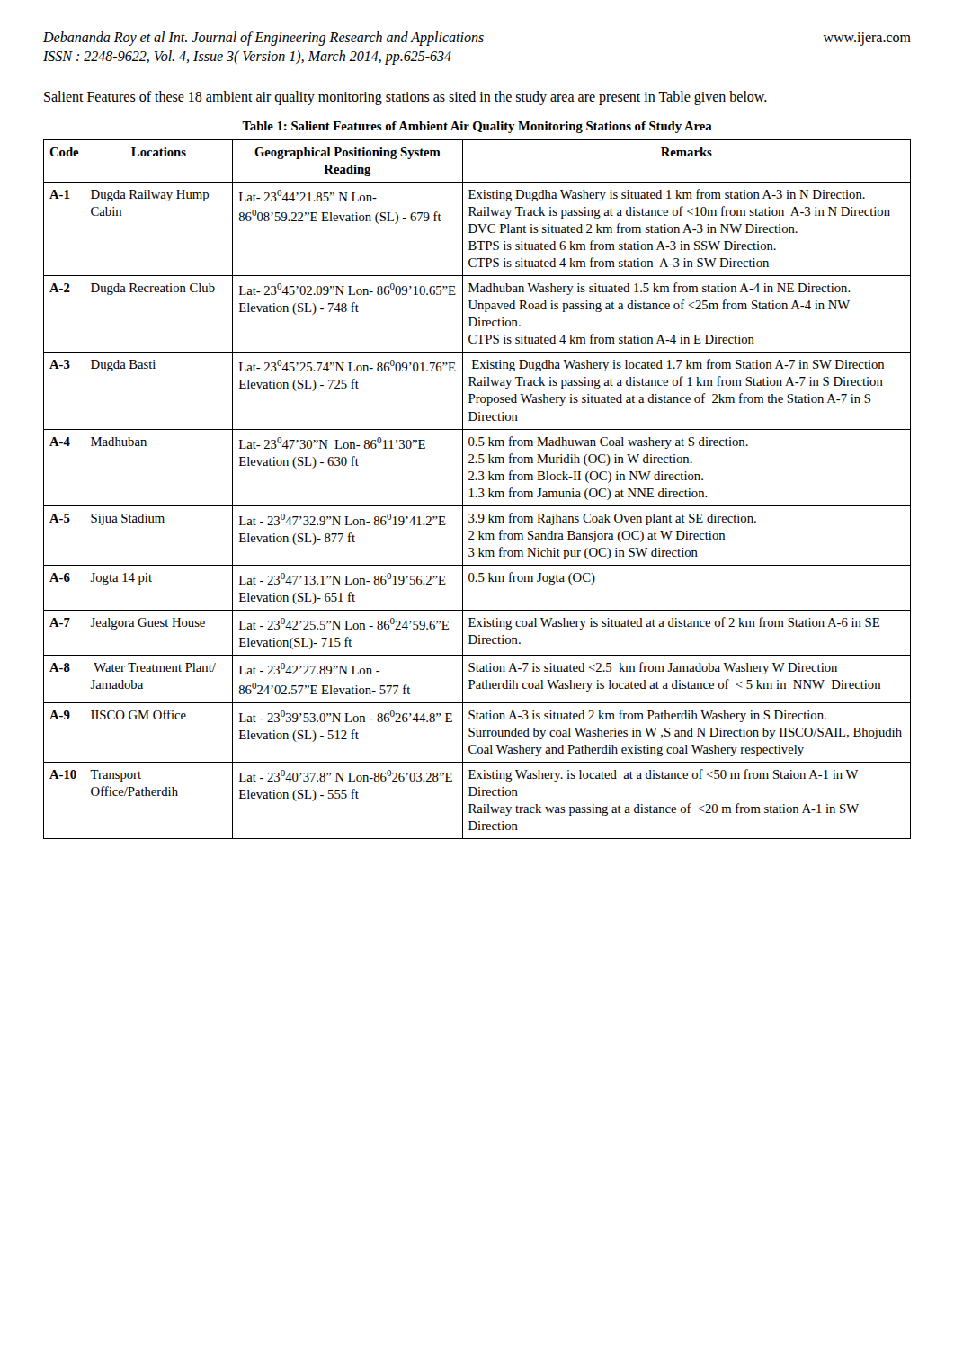www.ijera.com Debananda Roy et al Int. Journal of Engineering Research and Applications ISSN : 2248-9622, Vol. 4, Issue 3( Version 1), March 2014, pp.625-634
Salient Features of these 18 ambient air quality monitoring stations as sited in the study area are present in Table given below.
Table 1: Salient Features of Ambient Air Quality Monitoring Stations of Study Area
| Code | Locations | Geographical Positioning System Reading | Remarks |
| --- | --- | --- | --- |
| A-1 | Dugda Railway Hump Cabin | Lat- 23 0 44’21.85” N Lon- 86 0 08’59.22”E Elevation (SL) - 679 ft | Existing Dugdha Washery is situated 1 km from station A-3 in N Direction. Railway Track is passing at a distance of <10m from station A-3 in N Direction DVC Plant is situated 2 km from station A-3 in NW Direction. BTPS is situated 6 km from station A-3 in SSW Direction. CTPS is situated 4 km from station A-3 in SW Direction |
| A-2 | Dugda Recreation Club | Lat- 23 0 45’02.09”N Lon- 86 0 09’10.65”E Elevation (SL) - 748 ft | Madhuban Washery is situated 1.5 km from station A-4 in NE Direction. Unpaved Road is passing at a distance of <25m from Station A-4 in NW Direction. CTPS is situated 4 km from station A-4 in E Direction |
| A-3 | Dugda Basti | Lat- 23 0 45’25.74”N Lon- 86 0 09’01.76”E Elevation (SL) - 725 ft | Existing Dugdha Washery is located 1.7 km from Station A-7 in SW Direction Railway Track is passing at a distance of 1 km from Station A-7 in S Direction Proposed Washery is situated at a distance of 2km from the Station A-7 in S Direction |
| A-4 | Madhuban | Lat- 23 0 47’30”N Lon- 86 0 11’30”E Elevation (SL) - 630 ft | 0.5 km from Madhuwan Coal washery at S direction. 2.5 km from Muridih (OC) in W direction. 2.3 km from Block-II (OC) in NW direction. 1.3 km from Jamunia (OC) at NNE direction. |
| A-5 | Sijua Stadium | Lat - 23 0 47’32.9”N Lon- 86 0 19’41.2”E Elevation (SL)- 877 ft | 3.9 km from Rajhans Coak Oven plant at SE direction. 2 km from Sandra Bansjora (OC) at W Direction 3 km from Nichit pur (OC) in SW direction |
| A-6 | Jogta 14 pit | Lat - 23 0 47’13.1”N Lon- 86 0 19’56.2”E Elevation (SL)- 651 ft | 0.5 km from Jogta (OC) |
| A-7 | Jealgora Guest House | Lat - 23 0 42’25.5”N Lon - 86 0 24’59.6”E Elevation(SL)- 715 ft | Existing coal Washery is situated at a distance of 2 km from Station A-6 in SE Direction. |
| A-8 | Water Treatment Plant/ Jamadoba | Lat - 23 0 42’27.89”N Lon - 86 0 24’02.57”E Elevation- 577 ft | Station A-7 is situated <2.5 km from Jamadoba Washery W Direction Patherdih coal Washery is located at a distance of < 5 km in NNW Direction |
| A-9 | IISCO GM Office | Lat - 23 0 39’53.0”N Lon - 86 0 26’44.8” E Elevation (SL) - 512 ft | Station A-3 is situated 2 km from Patherdih Washery in S Direction. Surrounded by coal Washeries in W ,S and N Direction by IISCO/SAIL, Bhojudih Coal Washery and Patherdih existing coal Washery respectively |
| A-10 | Transport Office/Patherdih | Lat - 23 0 40’37.8” N Lon-86 0 26’03.28”E Elevation (SL) - 555 ft | Existing Washery. is located at a distance of <50 m from Staion A-1 in W Direction Railway track was passing at a distance of <20 m from station A-1 in SW Direction |